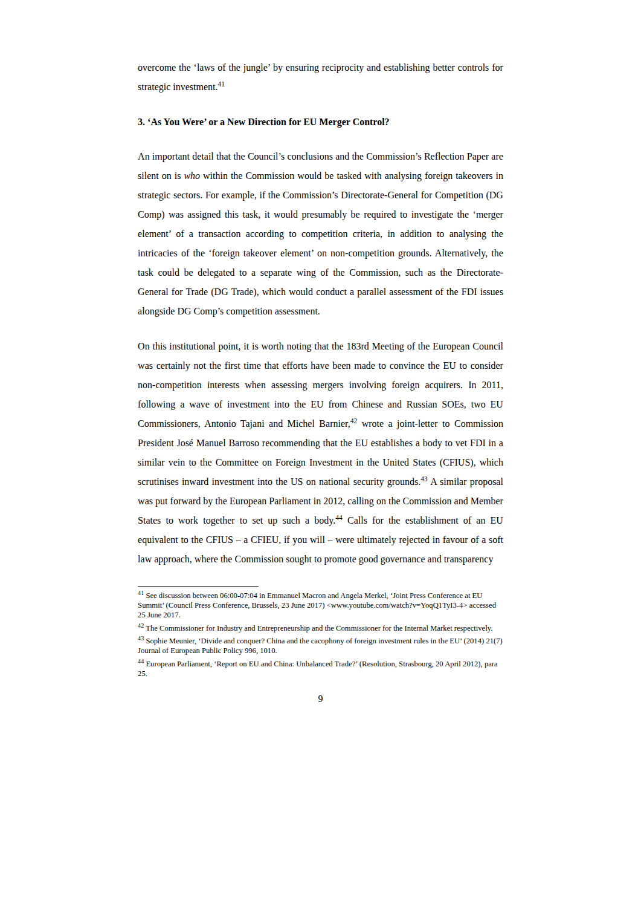overcome the ‘laws of the jungle’ by ensuring reciprocity and establishing better controls for strategic investment.41
3. ‘As You Were’ or a New Direction for EU Merger Control?
An important detail that the Council’s conclusions and the Commission’s Reflection Paper are silent on is who within the Commission would be tasked with analysing foreign takeovers in strategic sectors. For example, if the Commission’s Directorate-General for Competition (DG Comp) was assigned this task, it would presumably be required to investigate the ‘merger element’ of a transaction according to competition criteria, in addition to analysing the intricacies of the ‘foreign takeover element’ on non-competition grounds. Alternatively, the task could be delegated to a separate wing of the Commission, such as the Directorate-General for Trade (DG Trade), which would conduct a parallel assessment of the FDI issues alongside DG Comp’s competition assessment.
On this institutional point, it is worth noting that the 183rd Meeting of the European Council was certainly not the first time that efforts have been made to convince the EU to consider non-competition interests when assessing mergers involving foreign acquirers. In 2011, following a wave of investment into the EU from Chinese and Russian SOEs, two EU Commissioners, Antonio Tajani and Michel Barnier,42 wrote a joint-letter to Commission President José Manuel Barroso recommending that the EU establishes a body to vet FDI in a similar vein to the Committee on Foreign Investment in the United States (CFIUS), which scrutinises inward investment into the US on national security grounds.43 A similar proposal was put forward by the European Parliament in 2012, calling on the Commission and Member States to work together to set up such a body.44 Calls for the establishment of an EU equivalent to the CFIUS – a CFIEU, if you will – were ultimately rejected in favour of a soft law approach, where the Commission sought to promote good governance and transparency
41 See discussion between 06:00-07:04 in Emmanuel Macron and Angela Merkel, ‘Joint Press Conference at EU Summit’ (Council Press Conference, Brussels, 23 June 2017) <www.youtube.com/watch?v=YoqQ1TyI3-4> accessed 25 June 2017.
42 The Commissioner for Industry and Entrepreneurship and the Commissioner for the Internal Market respectively.
43 Sophie Meunier, ‘Divide and conquer? China and the cacophony of foreign investment rules in the EU’ (2014) 21(7) Journal of European Public Policy 996, 1010.
44 European Parliament, ‘Report on EU and China: Unbalanced Trade?’ (Resolution, Strasbourg, 20 April 2012), para 25.
9